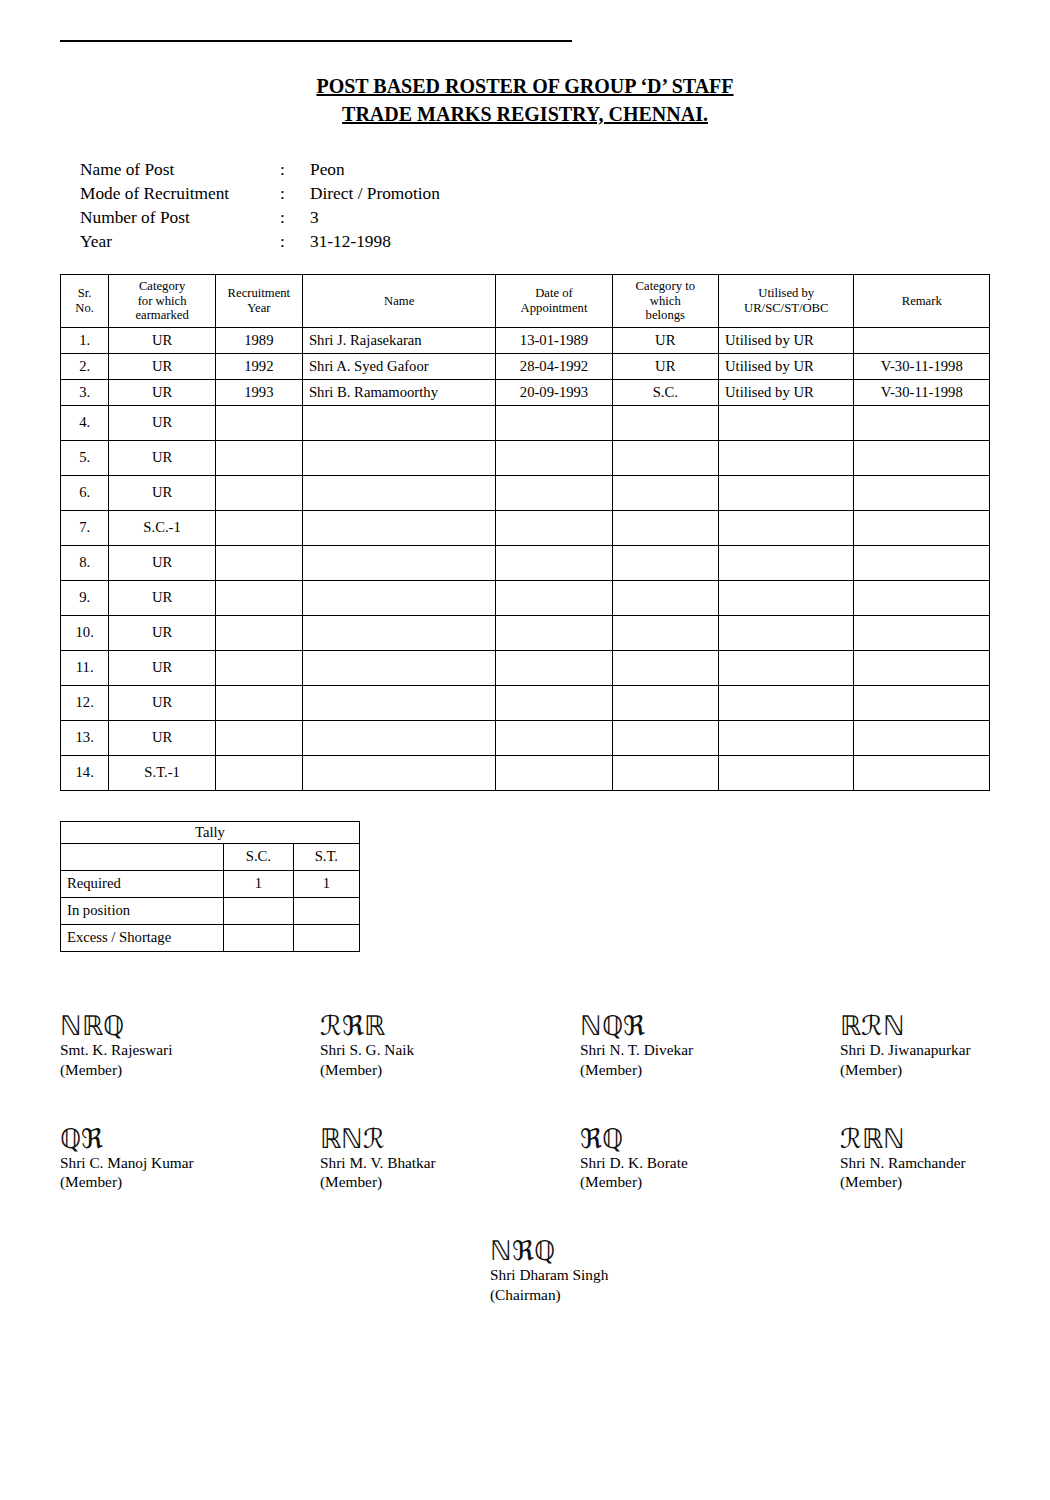POST BASED ROSTER OF GROUP ‘D’ STAFF
TRADE MARKS REGISTRY, CHENNAI.
| Name of Post | : | Peon |
| Mode of Recruitment | : | Direct / Promotion |
| Number of Post | : | 3 |
| Year | : | 31-12-1998 |
| Sr. No. | Category for which earmarked | Recruitment Year | Name | Date of Appointment | Category to which belongs | Utilised by UR/SC/ST/OBC | Remark |
| --- | --- | --- | --- | --- | --- | --- | --- |
| 1. | UR | 1989 | Shri J. Rajasekaran | 13-01-1989 | UR | Utilised by UR | |
| 2. | UR | 1992 | Shri A. Syed Gafoor | 28-04-1992 | UR | Utilised by UR | V-30-11-1998 |
| 3. | UR | 1993 | Shri B. Ramamoorthy | 20-09-1993 | S.C. | Utilised by UR | V-30-11-1998 |
| 4. | UR | | | | | | |
| 5. | UR | | | | | | |
| 6. | UR | | | | | | |
| 7. | S.C.-1 | | | | | | |
| 8. | UR | | | | | | |
| 9. | UR | | | | | | |
| 10. | UR | | | | | | |
| 11. | UR | | | | | | |
| 12. | UR | | | | | | |
| 13. | UR | | | | | | |
| 14. | S.T.-1 | | | | | | |
Tally
| | S.C. | S.T. |
| Required | 1 | 1 |
| In position | | |
| Excess / Shortage | | |
ℕℝℚ Smt. K. Rajeswari (Member)
ℛℜℝ Shri S. G. Naik (Member)
ℕℚℜ Shri N. T. Divekar (Member)
ℝℛℕ Shri D. Jiwanapurkar (Member)
ℚℜ Shri C. Manoj Kumar (Member)
ℝℕℛ Shri M. V. Bhatkar (Member)
ℜℚ Shri D. K. Borate (Member)
ℛℝℕ Shri N. Ramchander (Member)
ℕℜℚ Shri Dharam Singh
(Chairman)